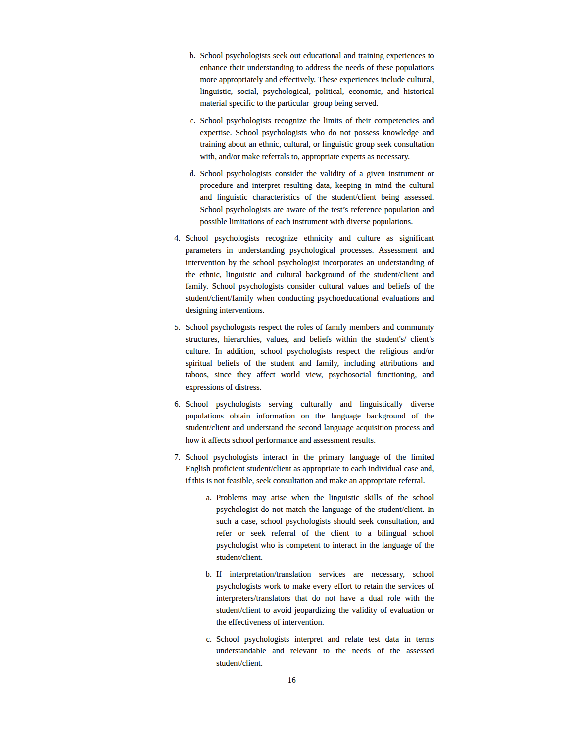School psychologists seek out educational and training experiences to enhance their understanding to address the needs of these populations more appropriately and effectively. These experiences include cultural, linguistic, social, psychological, political, economic, and historical material specific to the particular group being served.
School psychologists recognize the limits of their competencies and expertise. School psychologists who do not possess knowledge and training about an ethnic, cultural, or linguistic group seek consultation with, and/or make referrals to, appropriate experts as necessary.
School psychologists consider the validity of a given instrument or procedure and interpret resulting data, keeping in mind the cultural and linguistic characteristics of the student/client being assessed. School psychologists are aware of the test’s reference population and possible limitations of each instrument with diverse populations.
School psychologists recognize ethnicity and culture as significant parameters in understanding psychological processes. Assessment and intervention by the school psychologist incorporates an understanding of the ethnic, linguistic and cultural background of the student/client and family. School psychologists consider cultural values and beliefs of the student/client/family when conducting psychoeducational evaluations and designing interventions.
School psychologists respect the roles of family members and community structures, hierarchies, values, and beliefs within the student's/ client’s culture. In addition, school psychologists respect the religious and/or spiritual beliefs of the student and family, including attributions and taboos, since they affect world view, psychosocial functioning, and expressions of distress.
School psychologists serving culturally and linguistically diverse populations obtain information on the language background of the student/client and understand the second language acquisition process and how it affects school performance and assessment results.
School psychologists interact in the primary language of the limited English proficient student/client as appropriate to each individual case and, if this is not feasible, seek consultation and make an appropriate referral.
Problems may arise when the linguistic skills of the school psychologist do not match the language of the student/client. In such a case, school psychologists should seek consultation, and refer or seek referral of the client to a bilingual school psychologist who is competent to interact in the language of the student/client.
If interpretation/translation services are necessary, school psychologists work to make every effort to retain the services of interpreters/translators that do not have a dual role with the student/client to avoid jeopardizing the validity of evaluation or the effectiveness of intervention.
School psychologists interpret and relate test data in terms understandable and relevant to the needs of the assessed student/client.
16